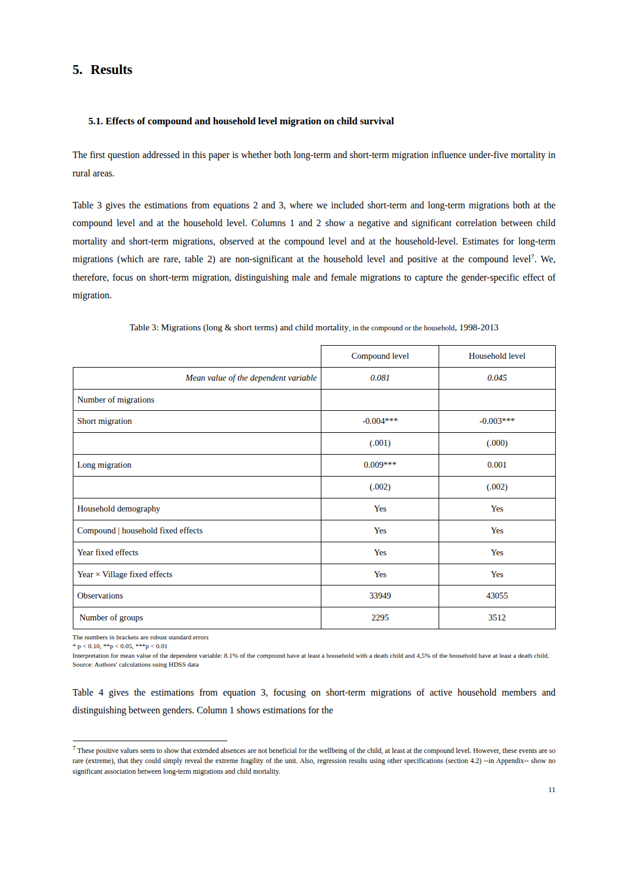5. Results
5.1. Effects of compound and household level migration on child survival
The first question addressed in this paper is whether both long-term and short-term migration influence under-five mortality in rural areas.
Table 3 gives the estimations from equations 2 and 3, where we included short-term and long-term migrations both at the compound level and at the household level. Columns 1 and 2 show a negative and significant correlation between child mortality and short-term migrations, observed at the compound level and at the household-level. Estimates for long-term migrations (which are rare, table 2) are non-significant at the household level and positive at the compound level7. We, therefore, focus on short-term migration, distinguishing male and female migrations to capture the gender-specific effect of migration.
Table 3: Migrations (long & short terms) and child mortality, in the compound or the household, 1998-2013
| | Compound level | Household level |
| Mean value of the dependent variable | 0.081 | 0.045 |
| Number of migrations | | |
| Short migration | -0.004*** | -0.003*** |
| | (.001) | (.000) |
| Long migration | 0.009*** | 0.001 |
| | (.002) | (.002) |
| Household demography | Yes | Yes |
| Compound / household fixed effects | Yes | Yes |
| Year fixed effects | Yes | Yes |
| Year × Village fixed effects | Yes | Yes |
| Observations | 33949 | 43055 |
| Number of groups | 2295 | 3512 |
The numbers in brackets are robust standard errors
* p < 0.10, **p < 0.05, ***p < 0.01
Interpretation for mean value of the dependent variable: 8.1% of the compound have at least a household with a death child and 4,5% of the household have at least a death child.
Source: Authors' calculations using HDSS data
Table 4 gives the estimations from equation 3, focusing on short-term migrations of active household members and distinguishing between genders. Column 1 shows estimations for the
7 These positive values seem to show that extended absences are not beneficial for the wellbeing of the child, at least at the compound level. However, these events are so rare (extreme), that they could simply reveal the extreme fragility of the unit. Also, regression results using other specifications (section 4.2) --in Appendix-- show no significant association between long-term migrations and child mortality.
11